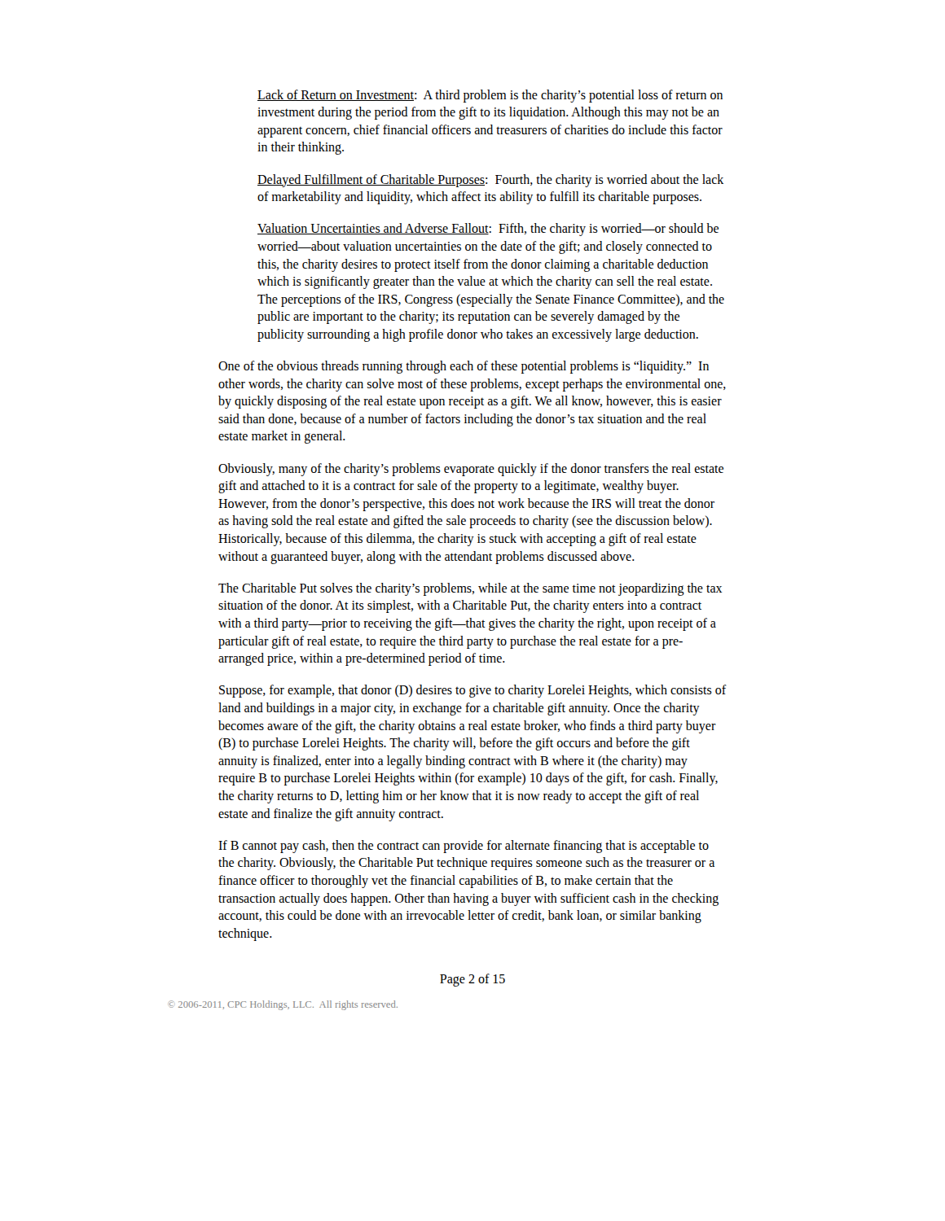Lack of Return on Investment: A third problem is the charity’s potential loss of return on investment during the period from the gift to its liquidation. Although this may not be an apparent concern, chief financial officers and treasurers of charities do include this factor in their thinking.
Delayed Fulfillment of Charitable Purposes: Fourth, the charity is worried about the lack of marketability and liquidity, which affect its ability to fulfill its charitable purposes.
Valuation Uncertainties and Adverse Fallout: Fifth, the charity is worried—or should be worried—about valuation uncertainties on the date of the gift; and closely connected to this, the charity desires to protect itself from the donor claiming a charitable deduction which is significantly greater than the value at which the charity can sell the real estate. The perceptions of the IRS, Congress (especially the Senate Finance Committee), and the public are important to the charity; its reputation can be severely damaged by the publicity surrounding a high profile donor who takes an excessively large deduction.
One of the obvious threads running through each of these potential problems is “liquidity.” In other words, the charity can solve most of these problems, except perhaps the environmental one, by quickly disposing of the real estate upon receipt as a gift. We all know, however, this is easier said than done, because of a number of factors including the donor’s tax situation and the real estate market in general.
Obviously, many of the charity’s problems evaporate quickly if the donor transfers the real estate gift and attached to it is a contract for sale of the property to a legitimate, wealthy buyer. However, from the donor’s perspective, this does not work because the IRS will treat the donor as having sold the real estate and gifted the sale proceeds to charity (see the discussion below). Historically, because of this dilemma, the charity is stuck with accepting a gift of real estate without a guaranteed buyer, along with the attendant problems discussed above.
The Charitable Put solves the charity’s problems, while at the same time not jeopardizing the tax situation of the donor. At its simplest, with a Charitable Put, the charity enters into a contract with a third party—prior to receiving the gift—that gives the charity the right, upon receipt of a particular gift of real estate, to require the third party to purchase the real estate for a pre-arranged price, within a pre-determined period of time.
Suppose, for example, that donor (D) desires to give to charity Lorelei Heights, which consists of land and buildings in a major city, in exchange for a charitable gift annuity. Once the charity becomes aware of the gift, the charity obtains a real estate broker, who finds a third party buyer (B) to purchase Lorelei Heights. The charity will, before the gift occurs and before the gift annuity is finalized, enter into a legally binding contract with B where it (the charity) may require B to purchase Lorelei Heights within (for example) 10 days of the gift, for cash. Finally, the charity returns to D, letting him or her know that it is now ready to accept the gift of real estate and finalize the gift annuity contract.
If B cannot pay cash, then the contract can provide for alternate financing that is acceptable to the charity. Obviously, the Charitable Put technique requires someone such as the treasurer or a finance officer to thoroughly vet the financial capabilities of B, to make certain that the transaction actually does happen. Other than having a buyer with sufficient cash in the checking account, this could be done with an irrevocable letter of credit, bank loan, or similar banking technique.
Page 2 of 15
© 2006-2011, CPC Holdings, LLC. All rights reserved.